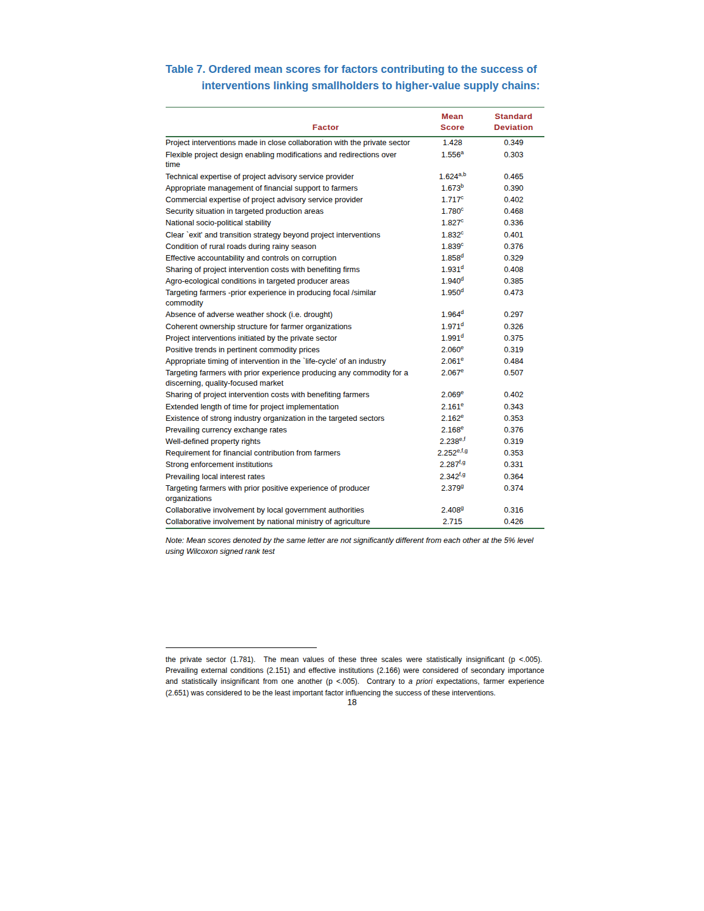Table 7. Ordered mean scores for factors contributing to the success of interventions linking smallholders to higher-value supply chains:
| Factor | Mean Score | Standard Deviation |
| --- | --- | --- |
| Project interventions made in close collaboration with the private sector | 1.428 | 0.349 |
| Flexible project design enabling modifications and redirections over time | 1.556 a | 0.303 |
| Technical expertise of project advisory service provider | 1.624 a,b | 0.465 |
| Appropriate management of financial support to farmers | 1.673 b | 0.390 |
| Commercial expertise of project advisory service provider | 1.717 c | 0.402 |
| Security situation in targeted production areas | 1.780 c | 0.468 |
| National socio-political stability | 1.827 c | 0.336 |
| Clear `exit' and transition strategy beyond project interventions | 1.832 c | 0.401 |
| Condition of rural roads during rainy season | 1.839 c | 0.376 |
| Effective accountability and controls on corruption | 1.858 d | 0.329 |
| Sharing of project intervention costs with benefiting firms | 1.931 d | 0.408 |
| Agro-ecological conditions in targeted producer areas | 1.940 d | 0.385 |
| Targeting farmers -prior experience in producing focal /similar commodity | 1.950 d | 0.473 |
| Absence of adverse weather shock (i.e. drought) | 1.964 d | 0.297 |
| Coherent ownership structure for farmer organizations | 1.971 d | 0.326 |
| Project interventions initiated by the private sector | 1.991 d | 0.375 |
| Positive trends in pertinent commodity prices | 2.060 e | 0.319 |
| Appropriate timing of intervention in the `life-cycle' of an industry | 2.061 e | 0.484 |
| Targeting farmers with prior experience producing any commodity for a discerning, quality-focused market | 2.067 e | 0.507 |
| Sharing of project intervention costs with benefiting farmers | 2.069 e | 0.402 |
| Extended length of time for project implementation | 2.161 e | 0.343 |
| Existence of strong industry organization in the targeted sectors | 2.162 e | 0.353 |
| Prevailing currency exchange rates | 2.168 e | 0.376 |
| Well-defined property rights | 2.238 e,f | 0.319 |
| Requirement for financial contribution from farmers | 2.252 e,f,g | 0.353 |
| Strong enforcement institutions | 2.287 f,g | 0.331 |
| Prevailing local interest rates | 2.342 f,g | 0.364 |
| Targeting farmers with prior positive experience of producer organizations | 2.379 g | 0.374 |
| Collaborative involvement by local government authorities | 2.408 g | 0.316 |
| Collaborative involvement by national ministry of agriculture | 2.715 | 0.426 |
Note: Mean scores denoted by the same letter are not significantly different from each other at the 5% level using Wilcoxon signed rank test
the private sector (1.781). The mean values of these three scales were statistically insignificant (p <.005). Prevailing external conditions (2.151) and effective institutions (2.166) were considered of secondary importance and statistically insignificant from one another (p <.005). Contrary to a priori expectations, farmer experience (2.651) was considered to be the least important factor influencing the success of these interventions.
18